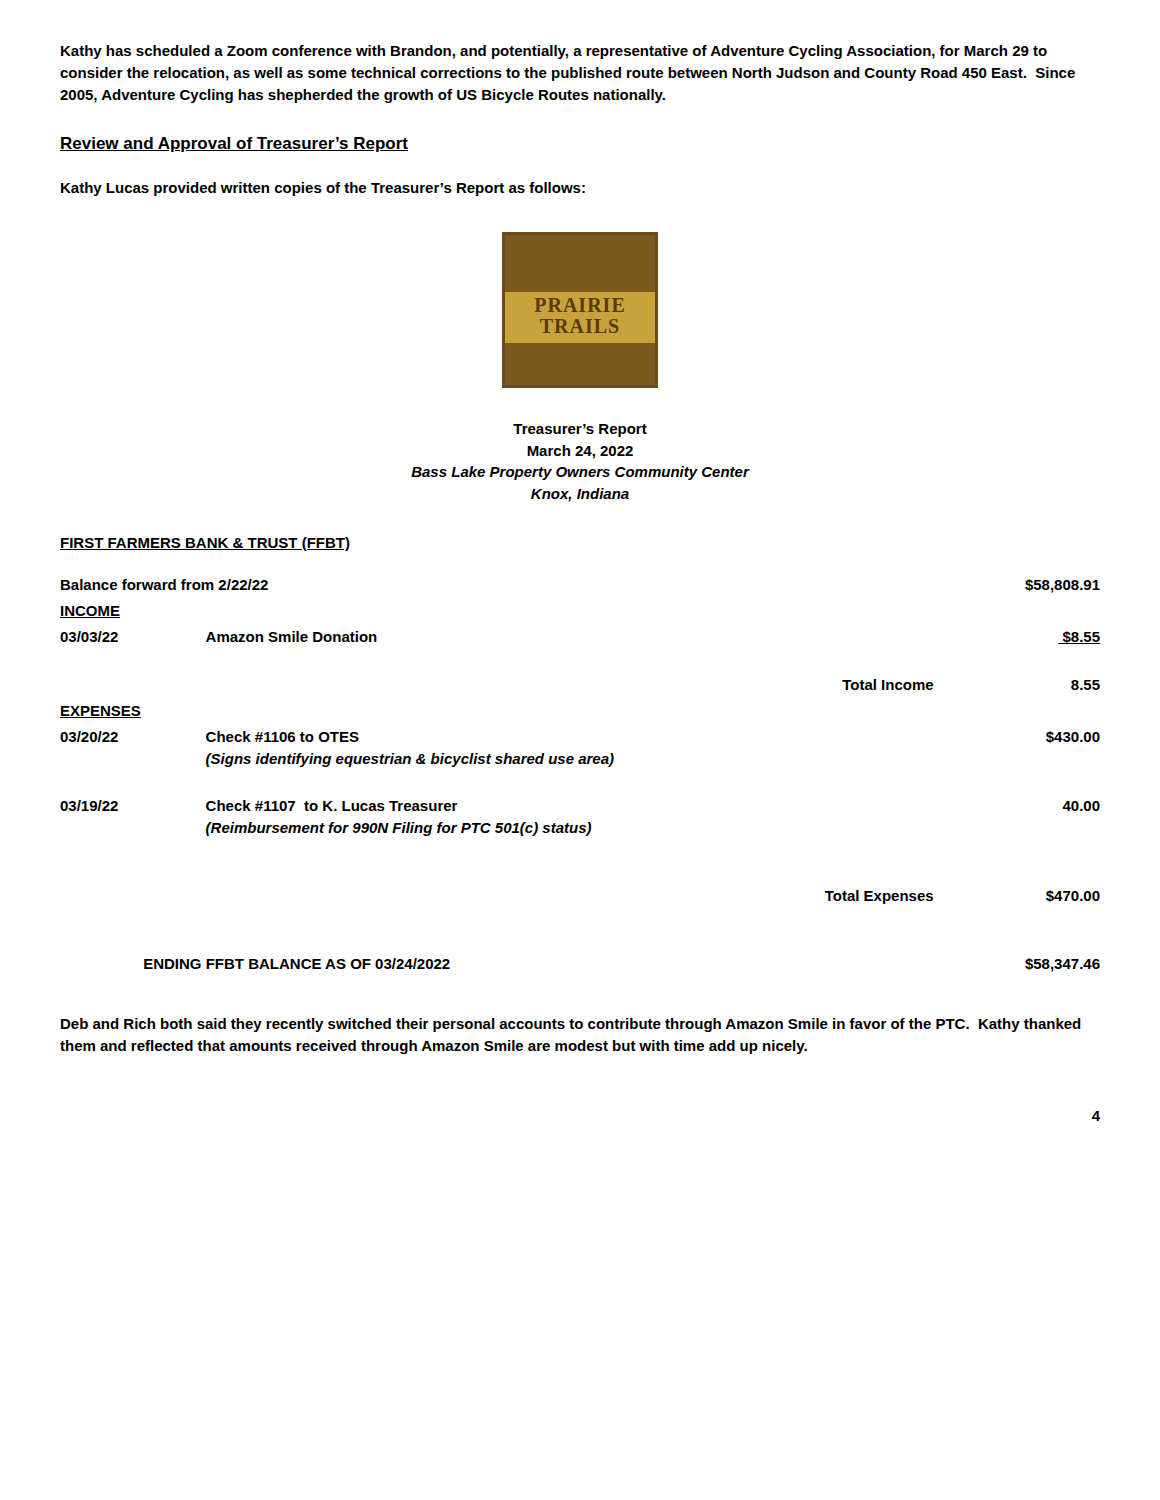Kathy has scheduled a Zoom conference with Brandon, and potentially, a representative of Adventure Cycling Association, for March 29 to consider the relocation, as well as some technical corrections to the published route between North Judson and County Road 450 East. Since 2005, Adventure Cycling has shepherded the growth of US Bicycle Routes nationally.
Review and Approval of Treasurer’s Report
Kathy Lucas provided written copies of the Treasurer’s Report as follows:
PRAIRIE
TRAILS
Treasurer’s Report
March 24, 2022
Bass Lake Property Owners Community Center
Knox, Indiana
FIRST FARMERS BANK & TRUST (FFBT)
| Balance forward from 2/22/22 | $58,808.91 |
| INCOME |
| 03/03/22 | Amazon Smile Donation | $8.55 |
| | | Total Income | 8.55 |
| EXPENSES |
| 03/20/22 | Check #1106 to OTES (Signs identifying equestrian & bicyclist shared use area) | $430.00 |
| 03/19/22 | Check #1107 to K. Lucas Treasurer (Reimbursement for 990N Filing for PTC 501(c) status) | 40.00 |
| | | Total Expenses | $470.00 |
| ENDING FFBT BALANCE AS OF 03/24/2022 | $58,347.46 |
Deb and Rich both said they recently switched their personal accounts to contribute through Amazon Smile in favor of the PTC. Kathy thanked them and reflected that amounts received through Amazon Smile are modest but with time add up nicely.
4